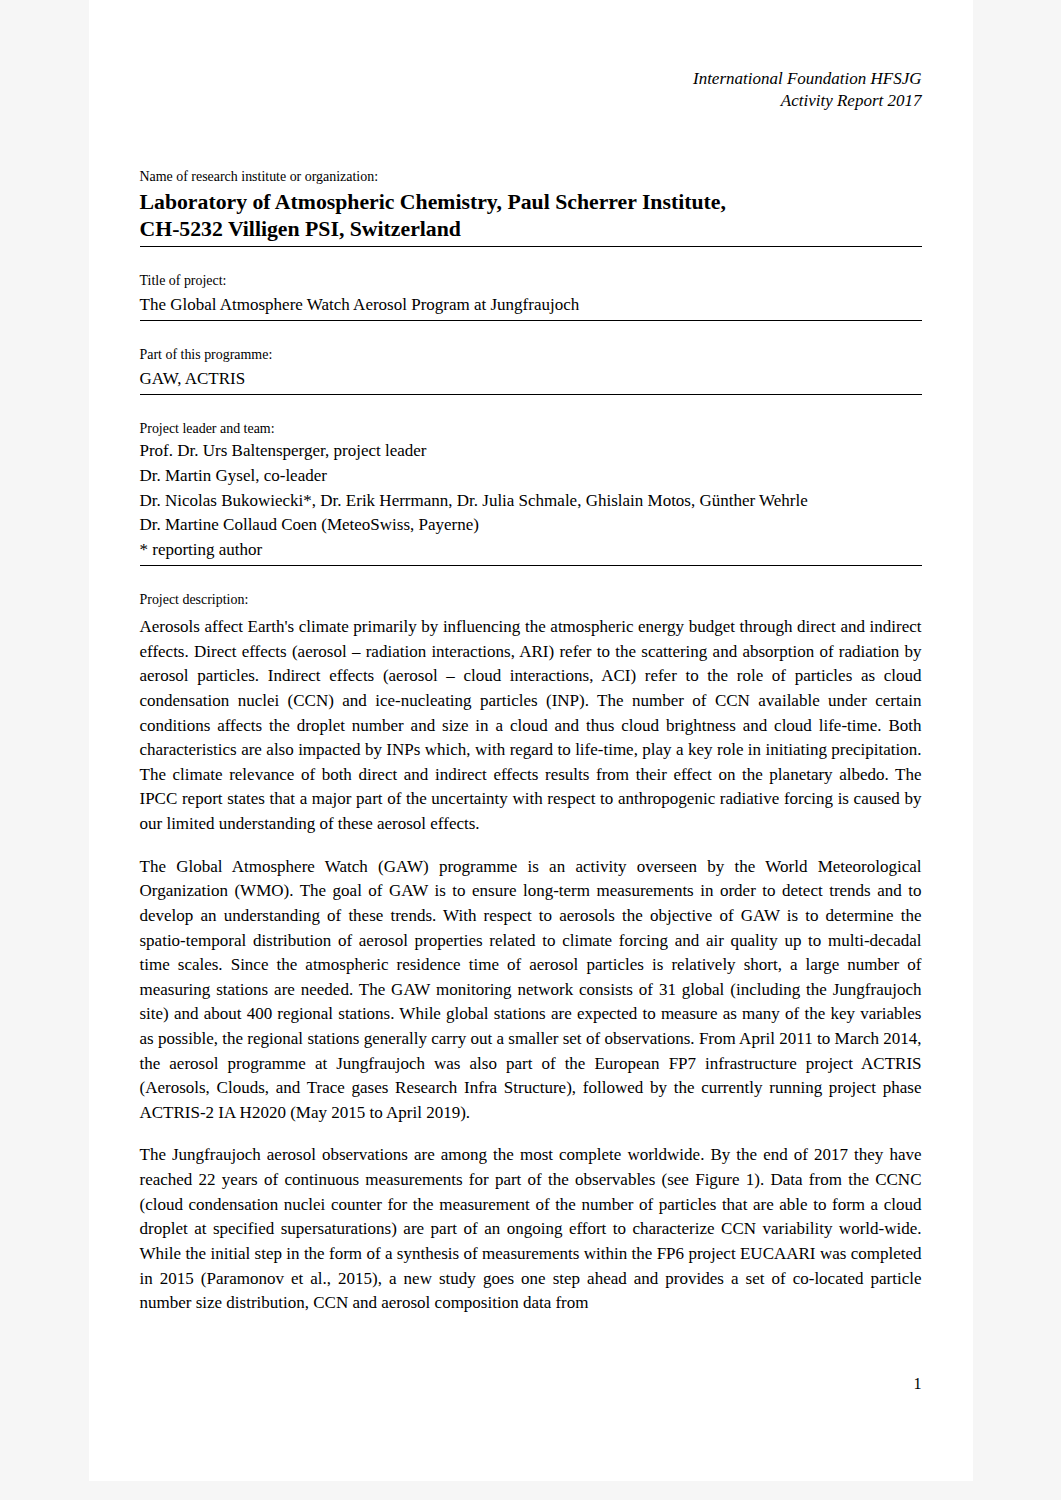International Foundation HFSJG
Activity Report 2017
Name of research institute or organization:
Laboratory of Atmospheric Chemistry, Paul Scherrer Institute,
CH-5232 Villigen PSI, Switzerland
Title of project:
The Global Atmosphere Watch Aerosol Program at Jungfraujoch
Part of this programme:
GAW, ACTRIS
Project leader and team:
Prof. Dr. Urs Baltensperger, project leader
Dr. Martin Gysel, co-leader
Dr. Nicolas Bukowiecki*, Dr. Erik Herrmann, Dr. Julia Schmale, Ghislain Motos, Günther Wehrle
Dr. Martine Collaud Coen (MeteoSwiss, Payerne)
* reporting author
Project description:
Aerosols affect Earth's climate primarily by influencing the atmospheric energy budget through direct and indirect effects. Direct effects (aerosol – radiation interactions, ARI) refer to the scattering and absorption of radiation by aerosol particles. Indirect effects (aerosol – cloud interactions, ACI) refer to the role of particles as cloud condensation nuclei (CCN) and ice-nucleating particles (INP). The number of CCN available under certain conditions affects the droplet number and size in a cloud and thus cloud brightness and cloud life-time. Both characteristics are also impacted by INPs which, with regard to life-time, play a key role in initiating precipitation. The climate relevance of both direct and indirect effects results from their effect on the planetary albedo. The IPCC report states that a major part of the uncertainty with respect to anthropogenic radiative forcing is caused by our limited understanding of these aerosol effects.
The Global Atmosphere Watch (GAW) programme is an activity overseen by the World Meteorological Organization (WMO). The goal of GAW is to ensure long-term measurements in order to detect trends and to develop an understanding of these trends. With respect to aerosols the objective of GAW is to determine the spatio-temporal distribution of aerosol properties related to climate forcing and air quality up to multi-decadal time scales. Since the atmospheric residence time of aerosol particles is relatively short, a large number of measuring stations are needed. The GAW monitoring network consists of 31 global (including the Jungfraujoch site) and about 400 regional stations. While global stations are expected to measure as many of the key variables as possible, the regional stations generally carry out a smaller set of observations. From April 2011 to March 2014, the aerosol programme at Jungfraujoch was also part of the European FP7 infrastructure project ACTRIS (Aerosols, Clouds, and Trace gases Research Infra Structure), followed by the currently running project phase ACTRIS-2 IA H2020 (May 2015 to April 2019).
The Jungfraujoch aerosol observations are among the most complete worldwide. By the end of 2017 they have reached 22 years of continuous measurements for part of the observables (see Figure 1). Data from the CCNC (cloud condensation nuclei counter for the measurement of the number of particles that are able to form a cloud droplet at specified supersaturations) are part of an ongoing effort to characterize CCN variability world-wide. While the initial step in the form of a synthesis of measurements within the FP6 project EUCAARI was completed in 2015 (Paramonov et al., 2015), a new study goes one step ahead and provides a set of co-located particle number size distribution, CCN and aerosol composition data from
1